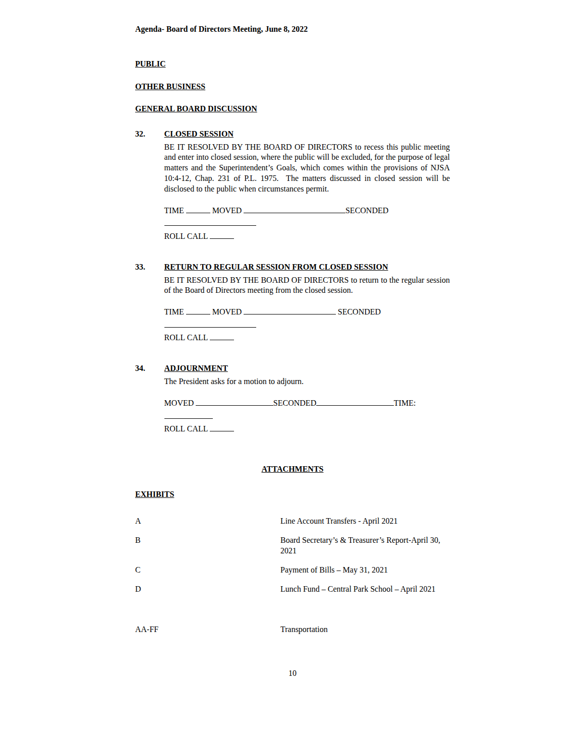Agenda- Board of Directors Meeting, June 8, 2022
PUBLIC
OTHER BUSINESS
GENERAL BOARD DISCUSSION
32.
CLOSED SESSION
BE IT RESOLVED BY THE BOARD OF DIRECTORS to recess this public meeting and enter into closed session, where the public will be excluded, for the purpose of legal matters and the Superintendent’s Goals, which comes within the provisions of NJSA 10:4-12, Chap. 231 of P.L. 1975. The matters discussed in closed session will be disclosed to the public when circumstances permit.
TIME MOVED SECONDED
ROLL CALL
33.
RETURN TO REGULAR SESSION FROM CLOSED SESSION
BE IT RESOLVED BY THE BOARD OF DIRECTORS to return to the regular session of the Board of Directors meeting from the closed session.
TIME MOVED SECONDED
ROLL CALL
34.
ADJOURNMENT
The President asks for a motion to adjourn.
MOVED SECONDED TIME:
ROLL CALL
ATTACHMENTS
EXHIBITS
| A | Line Account Transfers - April 2021 |
| B | Board Secretary’s & Treasurer’s Report-April 30, 2021 |
| C | Payment of Bills – May 31, 2021 |
| D | Lunch Fund – Central Park School – April 2021 |
| AA-FF | Transportation |
10